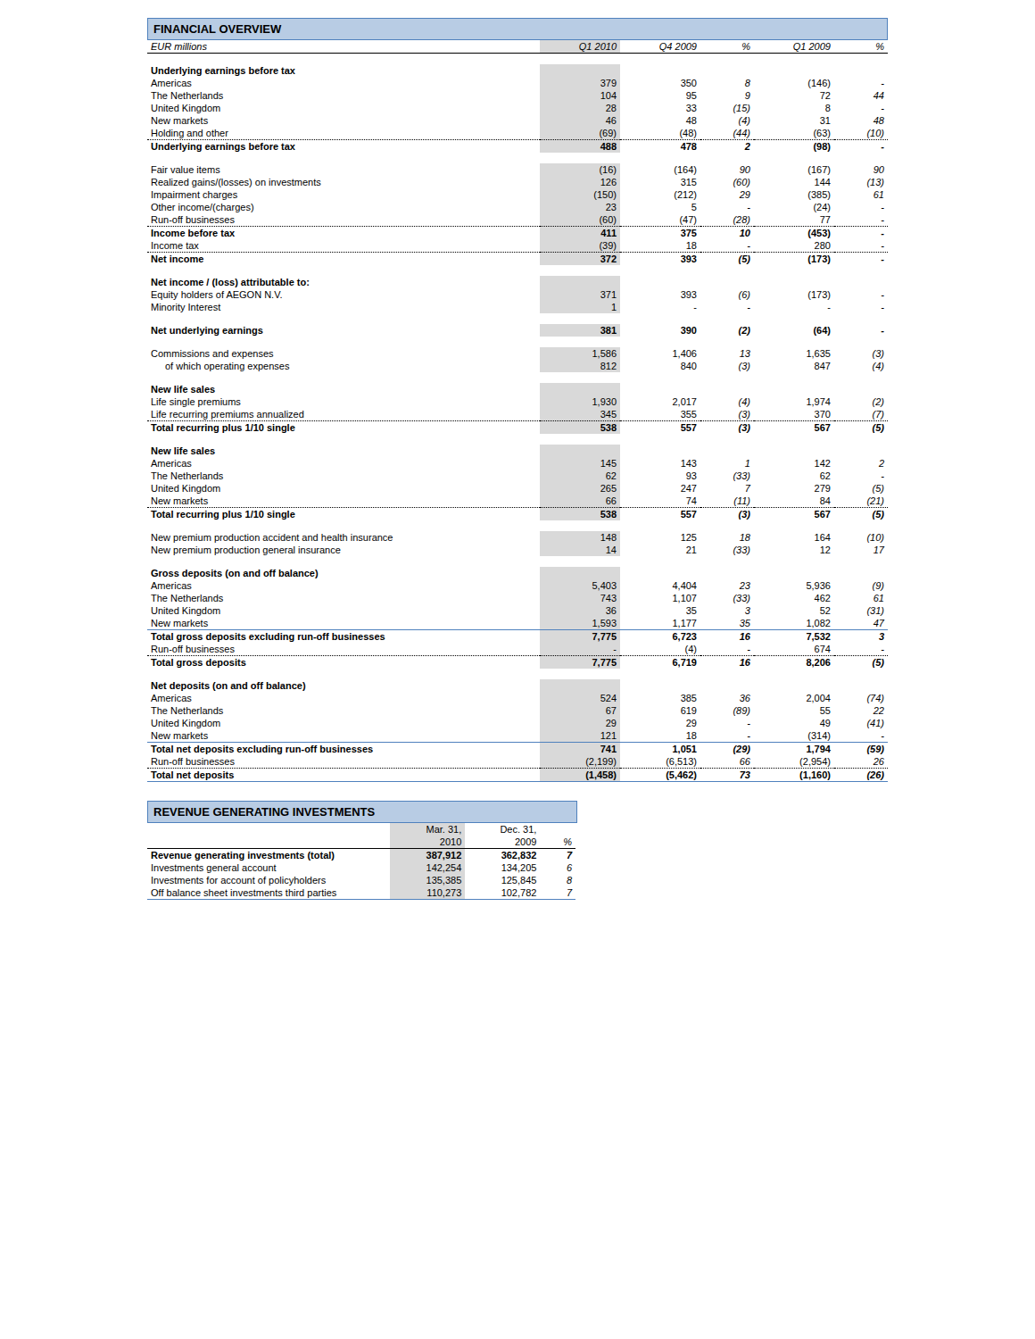FINANCIAL OVERVIEW
| EUR millions | Q1 2010 | Q4 2009 | % | Q1 2009 | % |
| Underlying earnings before tax | | | | | |
| Americas | 379 | 350 | 8 | (146) | - |
| The Netherlands | 104 | 95 | 9 | 72 | 44 |
| United Kingdom | 28 | 33 | (15) | 8 | - |
| New markets | 46 | 48 | (4) | 31 | 48 |
| Holding and other | (69) | (48) | (44) | (63) | (10) |
| Underlying earnings before tax | 488 | 478 | 2 | (98) | - |
| Fair value items | (16) | (164) | 90 | (167) | 90 |
| Realized gains/(losses) on investments | 126 | 315 | (60) | 144 | (13) |
| Impairment charges | (150) | (212) | 29 | (385) | 61 |
| Other income/(charges) | 23 | 5 | - | (24) | - |
| Run-off businesses | (60) | (47) | (28) | 77 | - |
| Income before tax | 411 | 375 | 10 | (453) | - |
| Income tax | (39) | 18 | - | 280 | - |
| Net income | 372 | 393 | (5) | (173) | - |
| Net income / (loss) attributable to: | | | | | |
| Equity holders of AEGON N.V. | 371 | 393 | (6) | (173) | - |
| Minority Interest | 1 | - | - | - | - |
| Net underlying earnings | 381 | 390 | (2) | (64) | - |
| Commissions and expenses | 1,586 | 1,406 | 13 | 1,635 | (3) |
| of which operating expenses | 812 | 840 | (3) | 847 | (4) |
| New life sales | | | | | |
| Life single premiums | 1,930 | 2,017 | (4) | 1,974 | (2) |
| Life recurring premiums annualized | 345 | 355 | (3) | 370 | (7) |
| Total recurring plus 1/10 single | 538 | 557 | (3) | 567 | (5) |
| New life sales | | | | | |
| Americas | 145 | 143 | 1 | 142 | 2 |
| The Netherlands | 62 | 93 | (33) | 62 | - |
| United Kingdom | 265 | 247 | 7 | 279 | (5) |
| New markets | 66 | 74 | (11) | 84 | (21) |
| Total recurring plus 1/10 single | 538 | 557 | (3) | 567 | (5) |
| New premium production accident and health insurance | 148 | 125 | 18 | 164 | (10) |
| New premium production general insurance | 14 | 21 | (33) | 12 | 17 |
| Gross deposits (on and off balance) | | | | | |
| Americas | 5,403 | 4,404 | 23 | 5,936 | (9) |
| The Netherlands | 743 | 1,107 | (33) | 462 | 61 |
| United Kingdom | 36 | 35 | 3 | 52 | (31) |
| New markets | 1,593 | 1,177 | 35 | 1,082 | 47 |
| Total gross deposits excluding run-off businesses | 7,775 | 6,723 | 16 | 7,532 | 3 |
| Run-off businesses | - | (4) | - | 674 | - |
| Total gross deposits | 7,775 | 6,719 | 16 | 8,206 | (5) |
| Net deposits (on and off balance) | | | | | |
| Americas | 524 | 385 | 36 | 2,004 | (74) |
| The Netherlands | 67 | 619 | (89) | 55 | 22 |
| United Kingdom | 29 | 29 | - | 49 | (41) |
| New markets | 121 | 18 | - | (314) | - |
| Total net deposits excluding run-off businesses | 741 | 1,051 | (29) | 1,794 | (59) |
| Run-off businesses | (2,199) | (6,513) | 66 | (2,954) | 26 |
| Total net deposits | (1,458) | (5,462) | 73 | (1,160) | (26) |
REVENUE GENERATING INVESTMENTS
| | Mar. 31, | Dec. 31, | |
| | 2010 | 2009 | % |
| Revenue generating investments (total) | 387,912 | 362,832 | 7 |
| Investments general account | 142,254 | 134,205 | 6 |
| Investments for account of policyholders | 135,385 | 125,845 | 8 |
| Off balance sheet investments third parties | 110,273 | 102,782 | 7 |